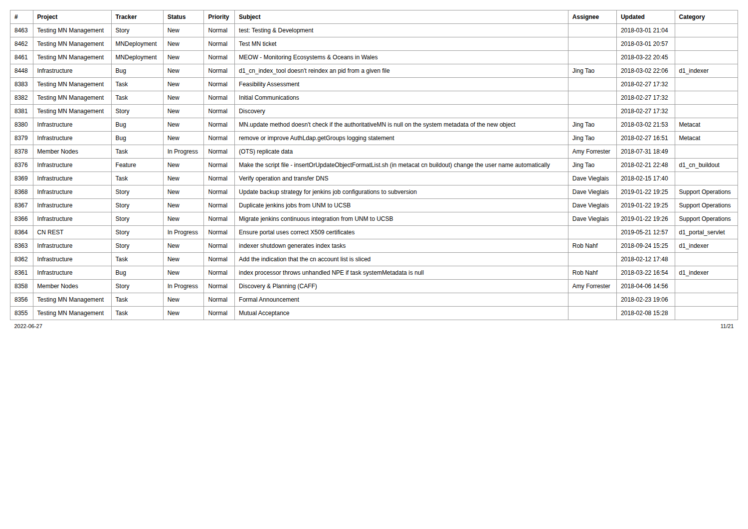| # | Project | Tracker | Status | Priority | Subject | Assignee | Updated | Category |
| --- | --- | --- | --- | --- | --- | --- | --- | --- |
| 8463 | Testing MN Management | Story | New | Normal | test: Testing & Development | | 2018-03-01 21:04 | |
| 8462 | Testing MN Management | MNDeployment | New | Normal | Test MN ticket | | 2018-03-01 20:57 | |
| 8461 | Testing MN Management | MNDeployment | New | Normal | MEOW - Monitoring Ecosystems & Oceans in Wales | | 2018-03-22 20:45 | |
| 8448 | Infrastructure | Bug | New | Normal | d1_cn_index_tool doesn't reindex an pid from a given file | Jing Tao | 2018-03-02 22:06 | d1_indexer |
| 8383 | Testing MN Management | Task | New | Normal | Feasibility Assessment | | 2018-02-27 17:32 | |
| 8382 | Testing MN Management | Task | New | Normal | Initial Communications | | 2018-02-27 17:32 | |
| 8381 | Testing MN Management | Story | New | Normal | Discovery | | 2018-02-27 17:32 | |
| 8380 | Infrastructure | Bug | New | Normal | MN.update method doesn't check if the authoritativeMN is null on the system metadata of the new object | Jing Tao | 2018-03-02 21:53 | Metacat |
| 8379 | Infrastructure | Bug | New | Normal | remove or improve AuthLdap.getGroups logging statement | Jing Tao | 2018-02-27 16:51 | Metacat |
| 8378 | Member Nodes | Task | In Progress | Normal | (OTS) replicate data | Amy Forrester | 2018-07-31 18:49 | |
| 8376 | Infrastructure | Feature | New | Normal | Make the script file - insertOrUpdateObjectFormatList.sh (in metacat cn buildout) change the user name automatically | Jing Tao | 2018-02-21 22:48 | d1_cn_buildout |
| 8369 | Infrastructure | Task | New | Normal | Verify operation and transfer DNS | Dave Vieglais | 2018-02-15 17:40 | |
| 8368 | Infrastructure | Story | New | Normal | Update backup strategy for jenkins job configurations to subversion | Dave Vieglais | 2019-01-22 19:25 | Support Operations |
| 8367 | Infrastructure | Story | New | Normal | Duplicate jenkins jobs from UNM to UCSB | Dave Vieglais | 2019-01-22 19:25 | Support Operations |
| 8366 | Infrastructure | Story | New | Normal | Migrate jenkins continuous integration from UNM to UCSB | Dave Vieglais | 2019-01-22 19:26 | Support Operations |
| 8364 | CN REST | Story | In Progress | Normal | Ensure portal uses correct X509 certificates | | 2019-05-21 12:57 | d1_portal_servlet |
| 8363 | Infrastructure | Story | New | Normal | indexer shutdown generates index tasks | Rob Nahf | 2018-09-24 15:25 | d1_indexer |
| 8362 | Infrastructure | Task | New | Normal | Add the indication that the cn account list is sliced | | 2018-02-12 17:48 | |
| 8361 | Infrastructure | Bug | New | Normal | index processor throws unhandled NPE if task systemMetadata is null | Rob Nahf | 2018-03-22 16:54 | d1_indexer |
| 8358 | Member Nodes | Story | In Progress | Normal | Discovery & Planning (CAFF) | Amy Forrester | 2018-04-06 14:56 | |
| 8356 | Testing MN Management | Task | New | Normal | Formal Announcement | | 2018-02-23 19:06 | |
| 8355 | Testing MN Management | Task | New | Normal | Mutual Acceptance | | 2018-02-08 15:28 | |
| 2022-06-27 | 11/21 |